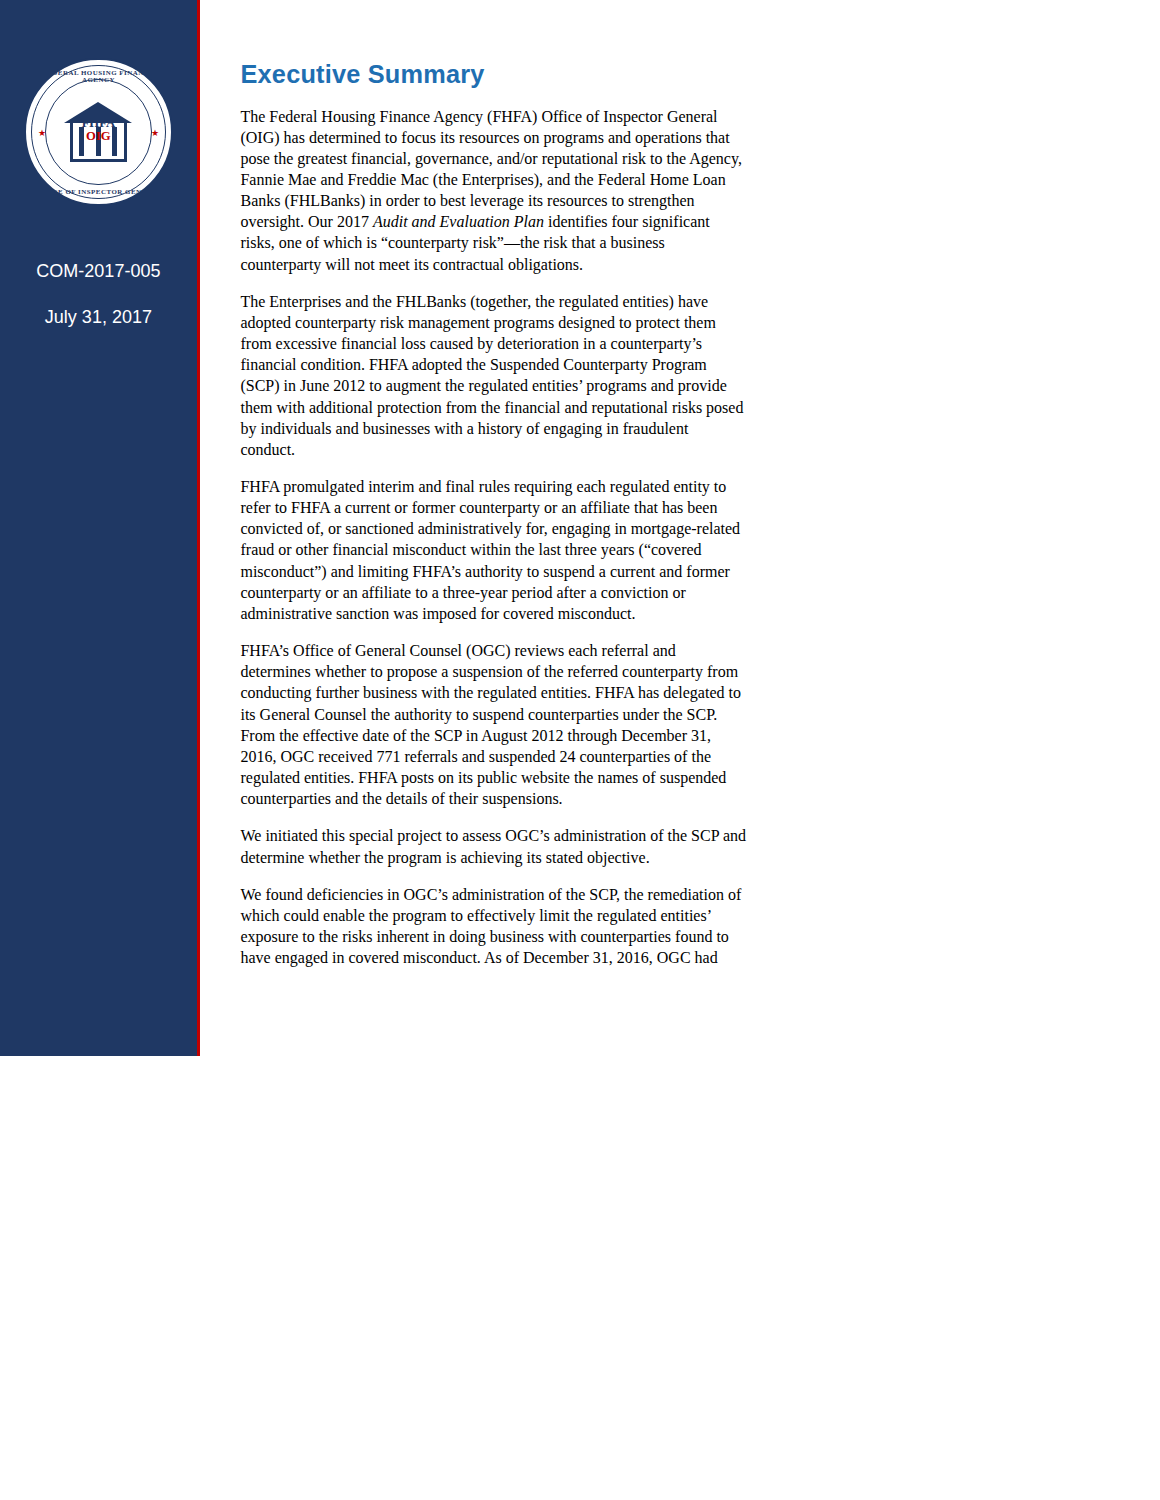FEDERAL HOUSING FINANCE AGENCY
OFFICE OF INSPECTOR GENERAL
★ ★
FHFA
OIG
COM-2017-005
July 31, 2017
Executive Summary
The Federal Housing Finance Agency (FHFA) Office of Inspector General (OIG) has determined to focus its resources on programs and operations that pose the greatest financial, governance, and/or reputational risk to the Agency, Fannie Mae and Freddie Mac (the Enterprises), and the Federal Home Loan Banks (FHLBanks) in order to best leverage its resources to strengthen oversight. Our 2017 Audit and Evaluation Plan identifies four significant risks, one of which is “counterparty risk”—the risk that a business counterparty will not meet its contractual obligations.
The Enterprises and the FHLBanks (together, the regulated entities) have adopted counterparty risk management programs designed to protect them from excessive financial loss caused by deterioration in a counterparty’s financial condition. FHFA adopted the Suspended Counterparty Program (SCP) in June 2012 to augment the regulated entities’ programs and provide them with additional protection from the financial and reputational risks posed by individuals and businesses with a history of engaging in fraudulent conduct.
FHFA promulgated interim and final rules requiring each regulated entity to refer to FHFA a current or former counterparty or an affiliate that has been convicted of, or sanctioned administratively for, engaging in mortgage-related fraud or other financial misconduct within the last three years (“covered misconduct”) and limiting FHFA’s authority to suspend a current and former counterparty or an affiliate to a three-year period after a conviction or administrative sanction was imposed for covered misconduct.
FHFA’s Office of General Counsel (OGC) reviews each referral and determines whether to propose a suspension of the referred counterparty from conducting further business with the regulated entities. FHFA has delegated to its General Counsel the authority to suspend counterparties under the SCP. From the effective date of the SCP in August 2012 through December 31, 2016, OGC received 771 referrals and suspended 24 counterparties of the regulated entities. FHFA posts on its public website the names of suspended counterparties and the details of their suspensions.
We initiated this special project to assess OGC’s administration of the SCP and determine whether the program is achieving its stated objective.
We found deficiencies in OGC’s administration of the SCP, the remediation of which could enable the program to effectively limit the regulated entities’ exposure to the risks inherent in doing business with counterparties found to have engaged in covered misconduct. As of December 31, 2016, OGC had